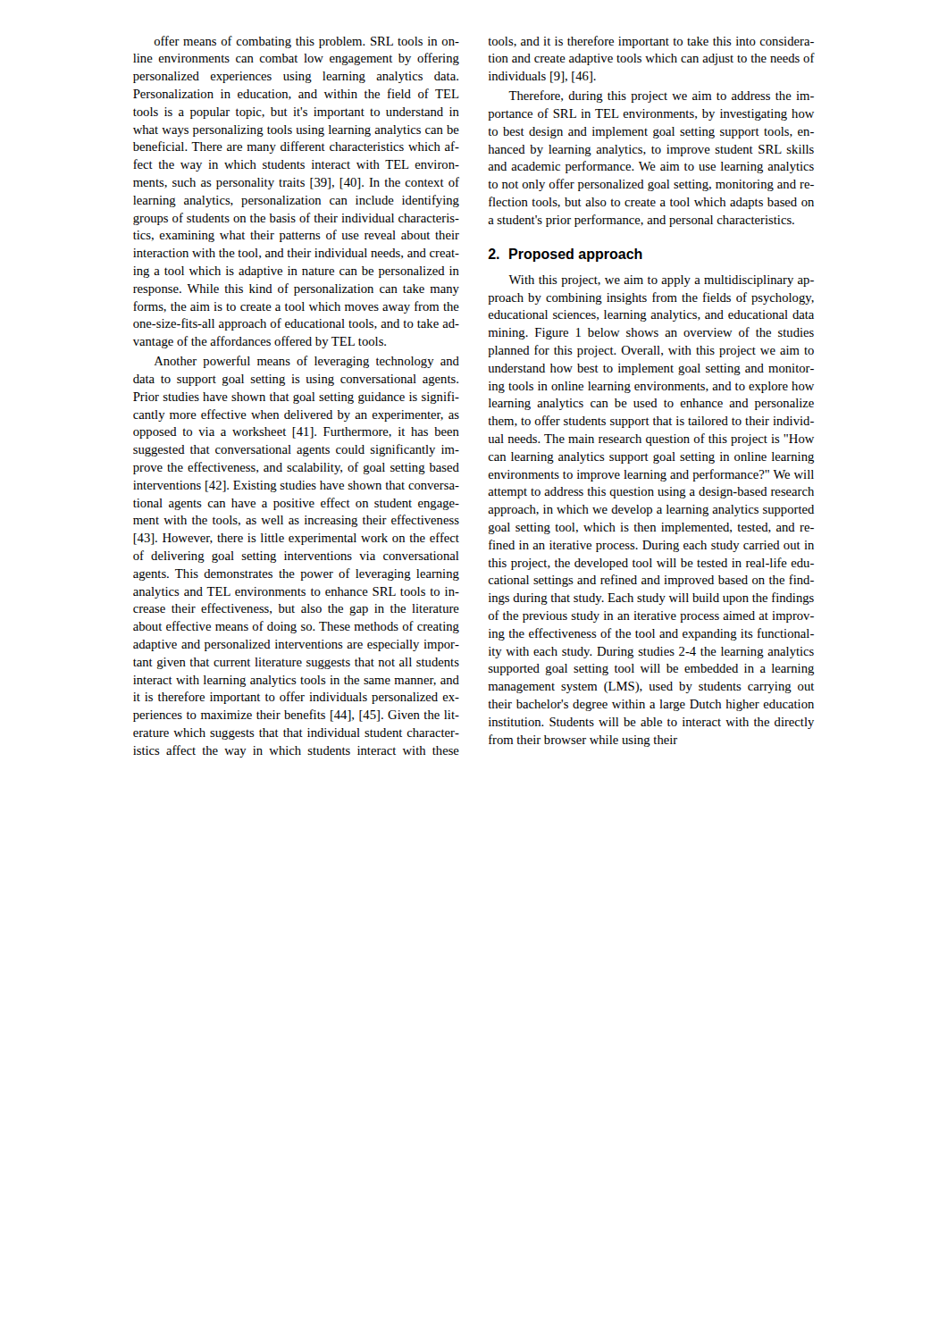offer means of combating this problem. SRL tools in online environments can combat low engagement by offering personalized experiences using learning analytics data. Personalization in education, and within the field of TEL tools is a popular topic, but it's important to understand in what ways personalizing tools using learning analytics can be beneficial. There are many different characteristics which affect the way in which students interact with TEL environments, such as personality traits [39], [40]. In the context of learning analytics, personalization can include identifying groups of students on the basis of their individual characteristics, examining what their patterns of use reveal about their interaction with the tool, and their individual needs, and creating a tool which is adaptive in nature can be personalized in response. While this kind of personalization can take many forms, the aim is to create a tool which moves away from the one-size-fits-all approach of educational tools, and to take advantage of the affordances offered by TEL tools.
Another powerful means of leveraging technology and data to support goal setting is using conversational agents. Prior studies have shown that goal setting guidance is significantly more effective when delivered by an experimenter, as opposed to via a worksheet [41]. Furthermore, it has been suggested that conversational agents could significantly improve the effectiveness, and scalability, of goal setting based interventions [42]. Existing studies have shown that conversational agents can have a positive effect on student engagement with the tools, as well as increasing their effectiveness [43]. However, there is little experimental work on the effect of delivering goal setting interventions via conversational agents. This demonstrates the power of leveraging learning analytics and TEL environments to enhance SRL tools to increase their effectiveness, but also the gap in the literature about effective means of doing so. These methods of creating adaptive and personalized interventions are especially important given that current literature suggests that not all students interact with learning analytics tools in the same manner, and it is therefore important to offer individuals personalized experiences to maximize their benefits [44], [45]. Given the literature which suggests that that individual student characteristics affect the way in which students interact with these tools, and it is therefore important to take this into consideration and create adaptive tools which can adjust to the needs of individuals [9], [46].
Therefore, during this project we aim to address the importance of SRL in TEL environments, by investigating how to best design and implement goal setting support tools, enhanced by learning analytics, to improve student SRL skills and academic performance. We aim to use learning analytics to not only offer personalized goal setting, monitoring and reflection tools, but also to create a tool which adapts based on a student's prior performance, and personal characteristics.
2. Proposed approach
With this project, we aim to apply a multidisciplinary approach by combining insights from the fields of psychology, educational sciences, learning analytics, and educational data mining. Figure 1 below shows an overview of the studies planned for this project. Overall, with this project we aim to understand how best to implement goal setting and monitoring tools in online learning environments, and to explore how learning analytics can be used to enhance and personalize them, to offer students support that is tailored to their individual needs. The main research question of this project is "How can learning analytics support goal setting in online learning environments to improve learning and performance?" We will attempt to address this question using a design-based research approach, in which we develop a learning analytics supported goal setting tool, which is then implemented, tested, and refined in an iterative process. During each study carried out in this project, the developed tool will be tested in real-life educational settings and refined and improved based on the findings during that study. Each study will build upon the findings of the previous study in an iterative process aimed at improving the effectiveness of the tool and expanding its functionality with each study. During studies 2-4 the learning analytics supported goal setting tool will be embedded in a learning management system (LMS), used by students carrying out their bachelor's degree within a large Dutch higher education institution. Students will be able to interact with the directly from their browser while using their